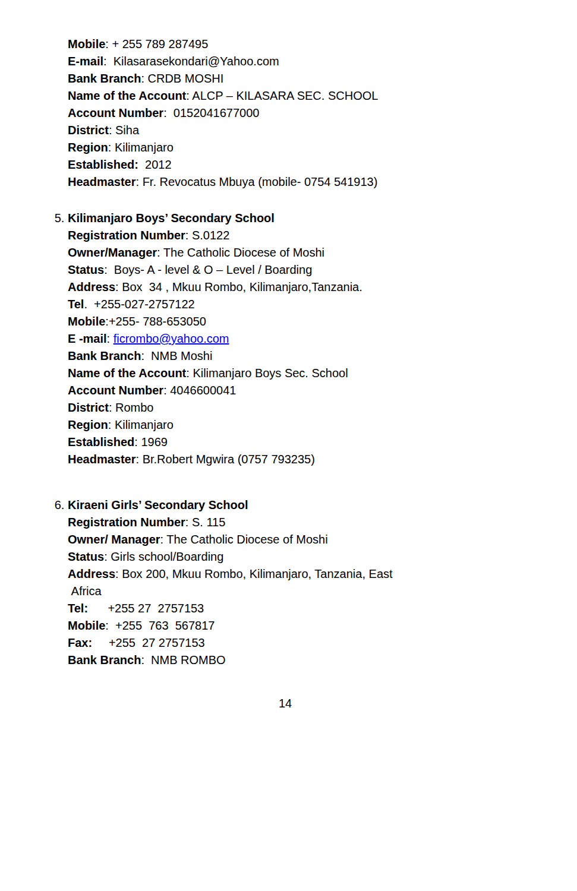Mobile: + 255 789 287495 E-mail: Kilasarasekondari@Yahoo.com Bank Branch: CRDB MOSHI Name of the Account: ALCP – KILASARA SEC. SCHOOL Account Number: 0152041677000 District: Siha Region: Kilimanjaro Established: 2012 Headmaster: Fr. Revocatus Mbuya (mobile- 0754 541913)
Kilimanjaro Boys’ Secondary School Registration Number: S.0122 Owner/Manager: The Catholic Diocese of Moshi Status: Boys- A - level & O – Level / Boarding Address: Box 34 , Mkuu Rombo, Kilimanjaro,Tanzania. Tel. +255-027-2757122 Mobile:+255- 788-653050 E -mail: ficrombo@yahoo.com Bank Branch: NMB Moshi Name of the Account: Kilimanjaro Boys Sec. School Account Number: 4046600041 District: Rombo Region: Kilimanjaro Established: 1969 Headmaster: Br.Robert Mgwira (0757 793235)
Kiraeni Girls’ Secondary School Registration Number: S. 115 Owner/ Manager: The Catholic Diocese of Moshi Status: Girls school/Boarding Address: Box 200, Mkuu Rombo, Kilimanjaro, Tanzania, East Africa Tel: +255 27 2757153 Mobile: +255 763 567817 Fax: +255 27 2757153 Bank Branch: NMB ROMBO
14